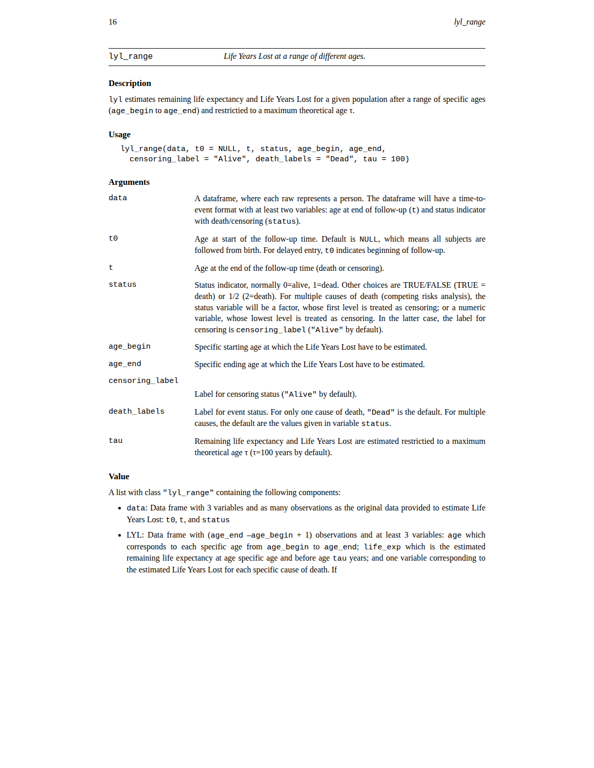16 lyl_range
lyl_range Life Years Lost at a range of different ages.
Description
lyl estimates remaining life expectancy and Life Years Lost for a given population after a range of specific ages (age_begin to age_end) and restrictied to a maximum theoretical age τ.
Usage
lyl_range(data, t0 = NULL, t, status, age_begin, age_end,
  censoring_label = "Alive", death_labels = "Dead", tau = 100)
Arguments
data
A dataframe, where each raw represents a person. The dataframe will have a time-to-event format with at least two variables: age at end of follow-up (t) and status indicator with death/censoring (status).
t0
Age at start of the follow-up time. Default is NULL, which means all subjects are followed from birth. For delayed entry, t0 indicates beginning of follow-up.
t
Age at the end of the follow-up time (death or censoring).
status
Status indicator, normally 0=alive, 1=dead. Other choices are TRUE/FALSE (TRUE = death) or 1/2 (2=death). For multiple causes of death (competing risks analysis), the status variable will be a factor, whose first level is treated as censoring; or a numeric variable, whose lowest level is treated as censoring. In the latter case, the label for censoring is censoring_label ("Alive" by default).
age_begin
Specific starting age at which the Life Years Lost have to be estimated.
age_end
Specific ending age at which the Life Years Lost have to be estimated.
censoring_label
Label for censoring status ("Alive" by default).
death_labels
Label for event status. For only one cause of death, "Dead" is the default. For multiple causes, the default are the values given in variable status.
tau
Remaining life expectancy and Life Years Lost are estimated restrictied to a maximum theoretical age τ (τ=100 years by default).
Value
A list with class "lyl_range" containing the following components:
data: Data frame with 3 variables and as many observations as the original data provided to estimate Life Years Lost: t0, t, and status
LYL: Data frame with (age_end –age_begin + 1) observations and at least 3 variables: age which corresponds to each specific age from age_begin to age_end; life_exp which is the estimated remaining life expectancy at age specific age and before age tau years; and one variable corresponding to the estimated Life Years Lost for each specific cause of death. If